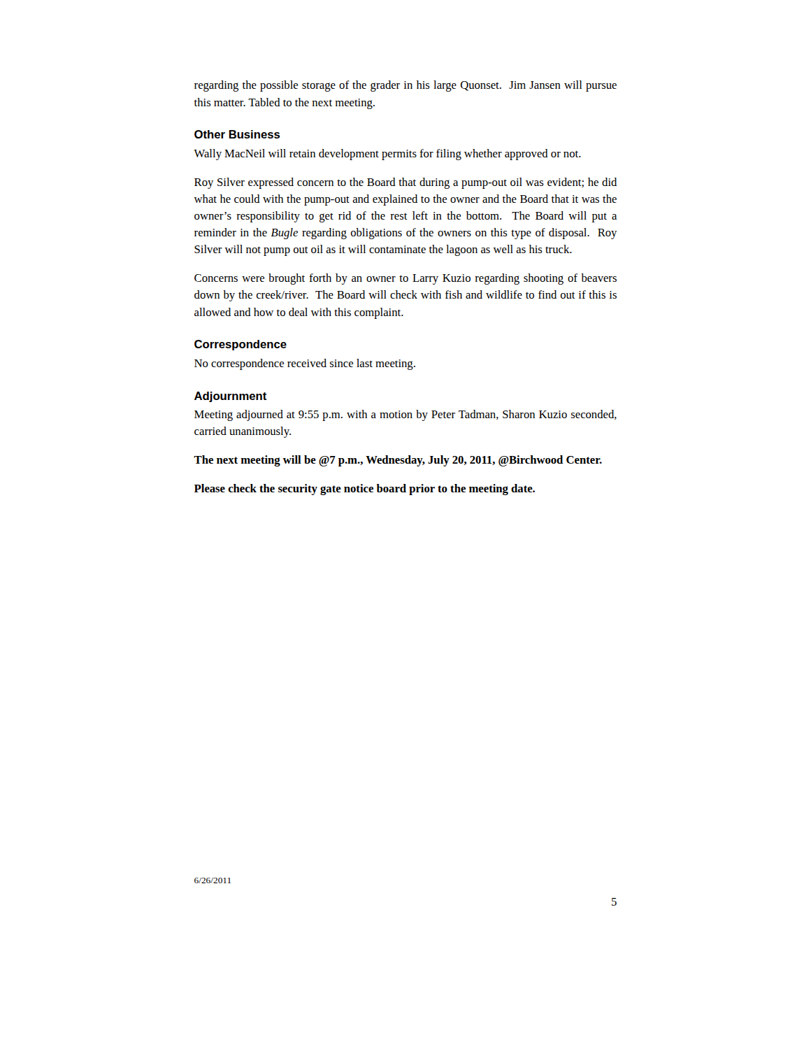regarding the possible storage of the grader in his large Quonset. Jim Jansen will pursue this matter. Tabled to the next meeting.
Other Business
Wally MacNeil will retain development permits for filing whether approved or not.
Roy Silver expressed concern to the Board that during a pump-out oil was evident; he did what he could with the pump-out and explained to the owner and the Board that it was the owner’s responsibility to get rid of the rest left in the bottom. The Board will put a reminder in the Bugle regarding obligations of the owners on this type of disposal. Roy Silver will not pump out oil as it will contaminate the lagoon as well as his truck.
Concerns were brought forth by an owner to Larry Kuzio regarding shooting of beavers down by the creek/river. The Board will check with fish and wildlife to find out if this is allowed and how to deal with this complaint.
Correspondence
No correspondence received since last meeting.
Adjournment
Meeting adjourned at 9:55 p.m. with a motion by Peter Tadman, Sharon Kuzio seconded, carried unanimously.
The next meeting will be @7 p.m., Wednesday, July 20, 2011, @Birchwood Center.
Please check the security gate notice board prior to the meeting date.
6/26/2011
5